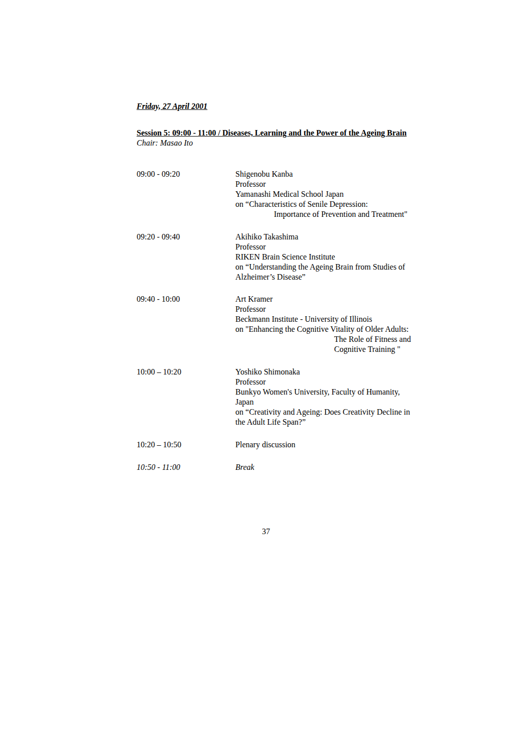Friday, 27 April 2001
Session 5: 09:00 - 11:00 / Diseases, Learning and the Power of the Ageing Brain
Chair: Masao Ito
| 09:00 - 09:20 | Shigenobu Kanba Professor Yamanashi Medical School Japan on “Characteristics of Senile Depression: Importance of Prevention and Treatment" |
| 09:20 - 09:40 | Akihiko Takashima Professor RIKEN Brain Science Institute on “Understanding the Ageing Brain from Studies of Alzheimer’s Disease” |
| 09:40 - 10:00 | Art Kramer Professor Beckmann Institute - University of Illinois on "Enhancing the Cognitive Vitality of Older Adults: The Role of Fitness and Cognitive Training " |
| 10:00 – 10:20 | Yoshiko Shimonaka Professor Bunkyo Women's University, Faculty of Humanity, Japan on “Creativity and Ageing: Does Creativity Decline in the Adult Life Span?” |
| 10:20 – 10:50 | Plenary discussion |
| 10:50 - 11:00 | Break |
37